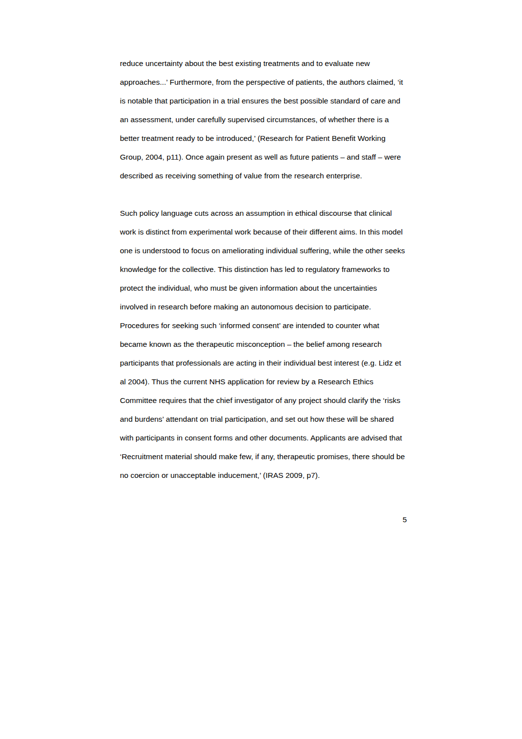reduce uncertainty about the best existing treatments and to evaluate new approaches...’ Furthermore, from the perspective of patients, the authors claimed, ‘it is notable that participation in a trial ensures the best possible standard of care and an assessment, under carefully supervised circumstances, of whether there is a better treatment ready to be introduced,’ (Research for Patient Benefit Working Group, 2004, p11). Once again present as well as future patients – and staff – were described as receiving something of value from the research enterprise.
Such policy language cuts across an assumption in ethical discourse that clinical work is distinct from experimental work because of their different aims. In this model one is understood to focus on ameliorating individual suffering, while the other seeks knowledge for the collective. This distinction has led to regulatory frameworks to protect the individual, who must be given information about the uncertainties involved in research before making an autonomous decision to participate. Procedures for seeking such ‘informed consent’ are intended to counter what became known as the therapeutic misconception – the belief among research participants that professionals are acting in their individual best interest (e.g. Lidz et al 2004). Thus the current NHS application for review by a Research Ethics Committee requires that the chief investigator of any project should clarify the ‘risks and burdens’ attendant on trial participation, and set out how these will be shared with participants in consent forms and other documents. Applicants are advised that ‘Recruitment material should make few, if any, therapeutic promises, there should be no coercion or unacceptable inducement,’ (IRAS 2009, p7).
5